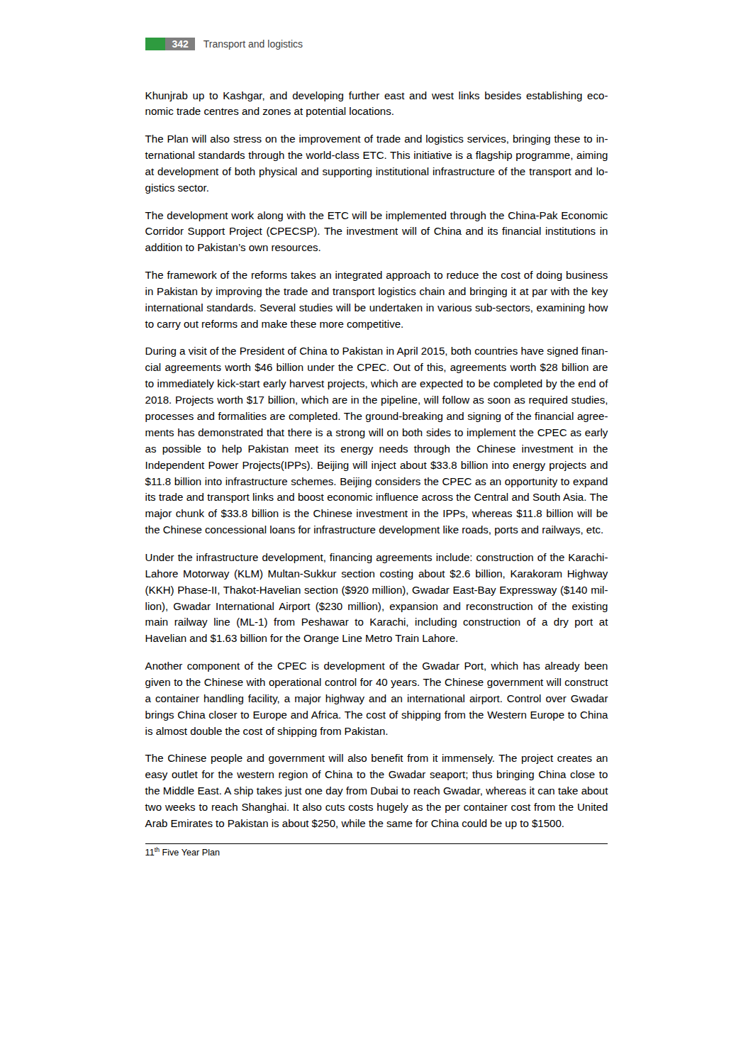342
Transport and logistics
Khunjrab up to Kashgar, and developing further east and west links besides establishing economic trade centres and zones at potential locations.
The Plan will also stress on the improvement of trade and logistics services, bringing these to international standards through the world-class ETC. This initiative is a flagship programme, aiming at development of both physical and supporting institutional infrastructure of the transport and logistics sector.
The development work along with the ETC will be implemented through the China-Pak Economic Corridor Support Project (CPECSP). The investment will of China and its financial institutions in addition to Pakistan’s own resources.
The framework of the reforms takes an integrated approach to reduce the cost of doing business in Pakistan by improving the trade and transport logistics chain and bringing it at par with the key international standards. Several studies will be undertaken in various sub-sectors, examining how to carry out reforms and make these more competitive.
During a visit of the President of China to Pakistan in April 2015, both countries have signed financial agreements worth $46 billion under the CPEC. Out of this, agreements worth $28 billion are to immediately kick-start early harvest projects, which are expected to be completed by the end of 2018. Projects worth $17 billion, which are in the pipeline, will follow as soon as required studies, processes and formalities are completed. The ground-breaking and signing of the financial agreements has demonstrated that there is a strong will on both sides to implement the CPEC as early as possible to help Pakistan meet its energy needs through the Chinese investment in the Independent Power Projects(IPPs). Beijing will inject about $33.8 billion into energy projects and $11.8 billion into infrastructure schemes. Beijing considers the CPEC as an opportunity to expand its trade and transport links and boost economic influence across the Central and South Asia. The major chunk of $33.8 billion is the Chinese investment in the IPPs, whereas $11.8 billion will be the Chinese concessional loans for infrastructure development like roads, ports and railways, etc.
Under the infrastructure development, financing agreements include: construction of the Karachi-Lahore Motorway (KLM) Multan-Sukkur section costing about $2.6 billion, Karakoram Highway (KKH) Phase-II, Thakot-Havelian section ($920 million), Gwadar East-Bay Expressway ($140 million), Gwadar International Airport ($230 million), expansion and reconstruction of the existing main railway line (ML-1) from Peshawar to Karachi, including construction of a dry port at Havelian and $1.63 billion for the Orange Line Metro Train Lahore.
Another component of the CPEC is development of the Gwadar Port, which has already been given to the Chinese with operational control for 40 years. The Chinese government will construct a container handling facility, a major highway and an international airport. Control over Gwadar brings China closer to Europe and Africa. The cost of shipping from the Western Europe to China is almost double the cost of shipping from Pakistan.
The Chinese people and government will also benefit from it immensely. The project creates an easy outlet for the western region of China to the Gwadar seaport; thus bringing China close to the Middle East. A ship takes just one day from Dubai to reach Gwadar, whereas it can take about two weeks to reach Shanghai. It also cuts costs hugely as the per container cost from the United Arab Emirates to Pakistan is about $250, while the same for China could be up to $1500.
11th Five Year Plan